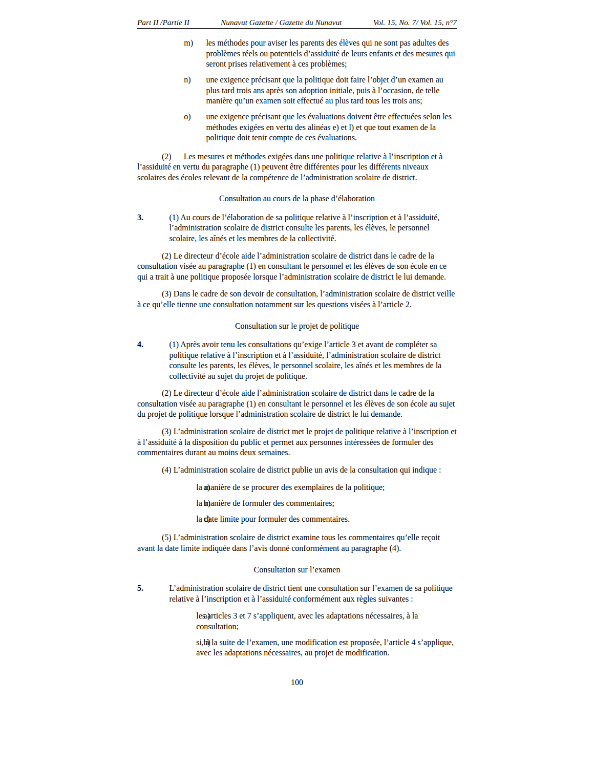Part II /Partie II
Nunavut Gazette / Gazette du Nunavut
Vol. 15, No. 7/ Vol. 15, n°7
m)
les méthodes pour aviser les parents des élèves qui ne sont pas adultes des problèmes réels ou potentiels d’assiduité de leurs enfants et des mesures qui seront prises relativement à ces problèmes;
n)
une exigence précisant que la politique doit faire l’objet d’un examen au plus tard trois ans après son adoption initiale, puis à l’occasion, de telle manière qu’un examen soit effectué au plus tard tous les trois ans;
o)
une exigence précisant que les évaluations doivent être effectuées selon les méthodes exigées en vertu des alinéas e) et l) et que tout examen de la politique doit tenir compte de ces évaluations.
(2) Les mesures et méthodes exigées dans une politique relative à l’inscription et à l’assiduité en vertu du paragraphe (1) peuvent être différentes pour les différents niveaux scolaires des écoles relevant de la compétence de l’administration scolaire de district.
Consultation au cours de la phase d’élaboration
3.
(1) Au cours de l’élaboration de sa politique relative à l’inscription et à l’assiduité, l’administration scolaire de district consulte les parents, les élèves, le personnel scolaire, les aînés et les membres de la collectivité.
(2) Le directeur d’école aide l’administration scolaire de district dans le cadre de la consultation visée au paragraphe (1) en consultant le personnel et les élèves de son école en ce qui a trait à une politique proposée lorsque l’administration scolaire de district le lui demande.
(3) Dans le cadre de son devoir de consultation, l’administration scolaire de district veille à ce qu’elle tienne une consultation notamment sur les questions visées à l’article 2.
Consultation sur le projet de politique
4.
(1) Après avoir tenu les consultations qu’exige l’article 3 et avant de compléter sa politique relative à l’inscription et à l’assiduité, l’administration scolaire de district consulte les parents, les élèves, le personnel scolaire, les aînés et les membres de la collectivité au sujet du projet de politique.
(2) Le directeur d’école aide l’administration scolaire de district dans le cadre de la consultation visée au paragraphe (1) en consultant le personnel et les élèves de son école au sujet du projet de politique lorsque l’administration scolaire de district le lui demande.
(3) L’administration scolaire de district met le projet de politique relative à l’inscription et à l’assiduité à la disposition du public et permet aux personnes intéressées de formuler des commentaires durant au moins deux semaines.
(4) L’administration scolaire de district publie un avis de la consultation qui indique :
a)
la manière de se procurer des exemplaires de la politique;
b)
la manière de formuler des commentaires;
c)
la date limite pour formuler des commentaires.
(5) L’administration scolaire de district examine tous les commentaires qu’elle reçoit avant la date limite indiquée dans l’avis donné conformément au paragraphe (4).
Consultation sur l’examen
5.
L’administration scolaire de district tient une consultation sur l’examen de sa politique relative à l’inscription et à l’assiduité conformément aux règles suivantes :
a)
les articles 3 et 7 s’appliquent, avec les adaptations nécessaires, à la consultation;
b)
si, à la suite de l’examen, une modification est proposée, l’article 4 s’applique, avec les adaptations nécessaires, au projet de modification.
100